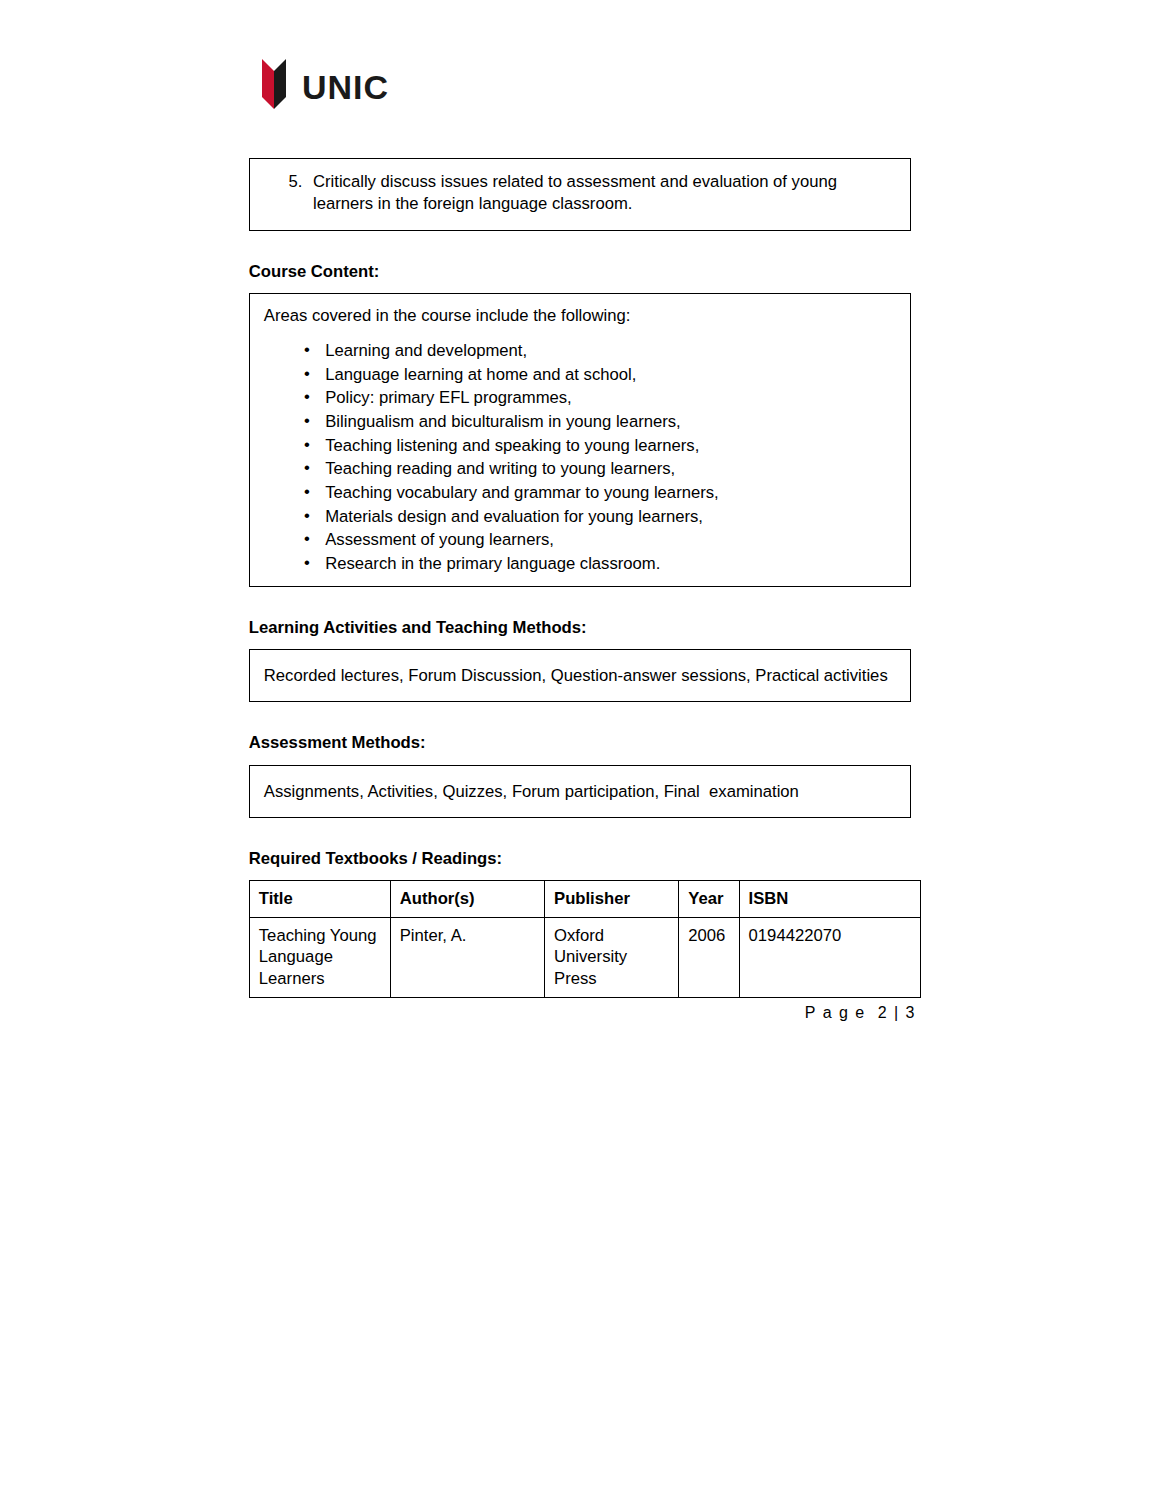UNIC
Critically discuss issues related to assessment and evaluation of young learners in the foreign language classroom.
Course Content:
Areas covered in the course include the following:
Learning and development,
Language learning at home and at school,
Policy: primary EFL programmes,
Bilingualism and biculturalism in young learners,
Teaching listening and speaking to young learners,
Teaching reading and writing to young learners,
Teaching vocabulary and grammar to young learners,
Materials design and evaluation for young learners,
Assessment of young learners,
Research in the primary language classroom.
Learning Activities and Teaching Methods:
Recorded lectures, Forum Discussion, Question-answer sessions, Practical activities
Assessment Methods:
Assignments, Activities, Quizzes, Forum participation, Final examination
Required Textbooks / Readings:
| Title | Author(s) | Publisher | Year | ISBN |
| --- | --- | --- | --- | --- |
| Teaching Young Language Learners | Pinter, A. | Oxford University Press | 2006 | 0194422070 |
P a g e 2 | 3